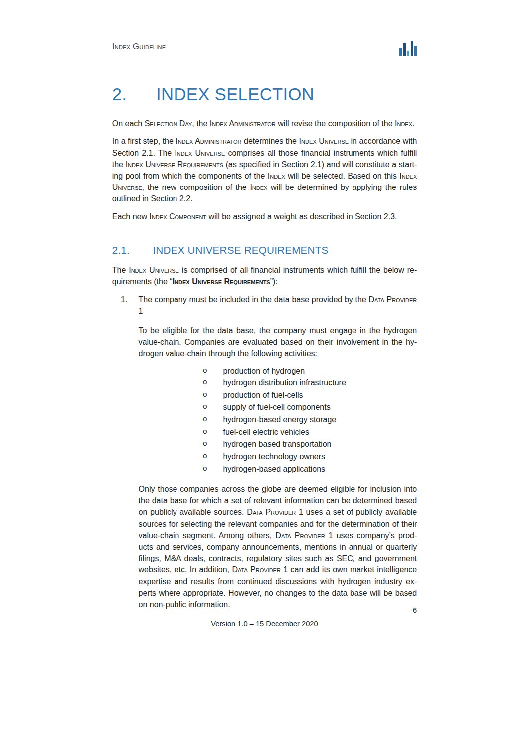Index Guideline
2. INDEX SELECTION
On each Selection Day, the Index Administrator will revise the composition of the Index.
In a first step, the Index Administrator determines the Index Universe in accordance with Section 2.1. The Index Universe comprises all those financial instruments which fulfill the Index Universe Requirements (as specified in Section 2.1) and will constitute a starting pool from which the components of the Index will be selected. Based on this Index Universe, the new composition of the Index will be determined by applying the rules outlined in Section 2.2.
Each new Index Component will be assigned a weight as described in Section 2.3.
2.1. INDEX UNIVERSE REQUIREMENTS
The Index Universe is comprised of all financial instruments which fulfill the below requirements (the “Index Universe Requirements”):
The company must be included in the data base provided by the Data Provider 1
To be eligible for the data base, the company must engage in the hydrogen value-chain. Companies are evaluated based on their involvement in the hydrogen value-chain through the following activities:
production of hydrogen
hydrogen distribution infrastructure
production of fuel-cells
supply of fuel-cell components
hydrogen-based energy storage
fuel-cell electric vehicles
hydrogen based transportation
hydrogen technology owners
hydrogen-based applications
Only those companies across the globe are deemed eligible for inclusion into the data base for which a set of relevant information can be determined based on publicly available sources. Data Provider 1 uses a set of publicly available sources for selecting the relevant companies and for the determination of their value-chain segment. Among others, Data Provider 1 uses company’s products and services, company announcements, mentions in annual or quarterly filings, M&A deals, contracts, regulatory sites such as SEC, and government websites, etc. In addition, Data Provider 1 can add its own market intelligence expertise and results from continued discussions with hydrogen industry experts where appropriate. However, no changes to the data base will be based on non-public information.
6
Version 1.0 – 15 December 2020